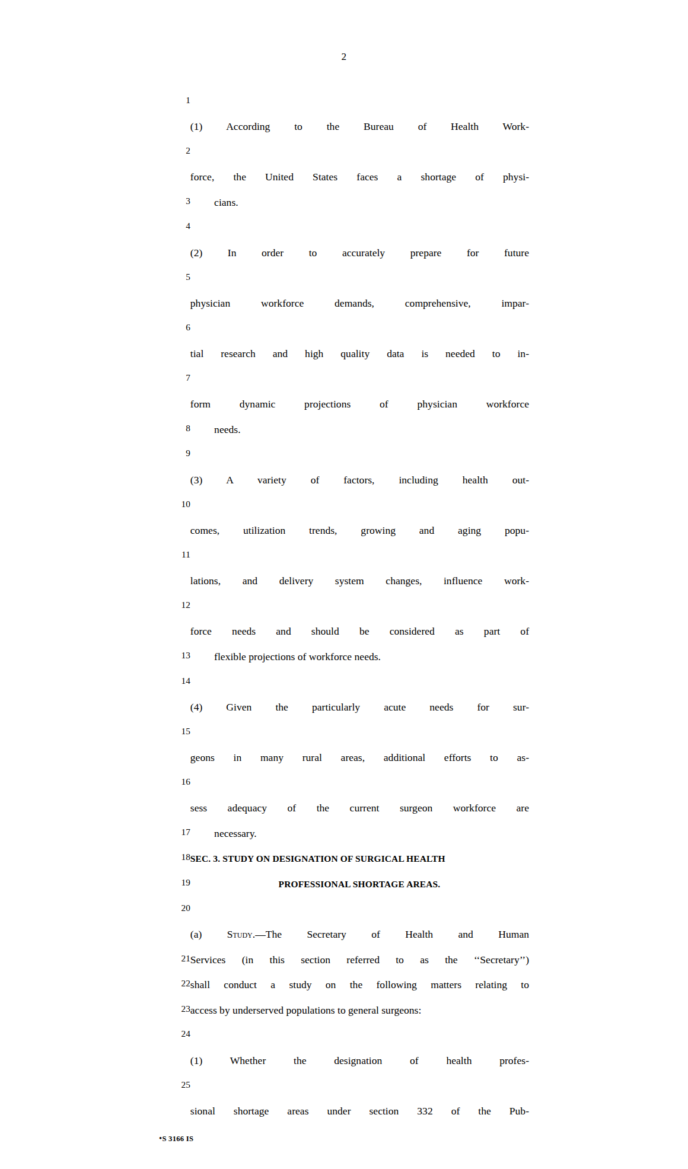2
| 1 | (1) According to the Bureau of Health Work- |
| 2 | force, the United States faces a shortage of physi- |
| 3 | cians. |
| 4 | (2) In order to accurately prepare for future |
| 5 | physician workforce demands, comprehensive, impar- |
| 6 | tial research and high quality data is needed to in- |
| 7 | form dynamic projections of physician workforce |
| 8 | needs. |
| 9 | (3) A variety of factors, including health out- |
| 10 | comes, utilization trends, growing and aging popu- |
| 11 | lations, and delivery system changes, influence work- |
| 12 | force needs and should be considered as part of |
| 13 | flexible projections of workforce needs. |
| 14 | (4) Given the particularly acute needs for sur- |
| 15 | geons in many rural areas, additional efforts to as- |
| 16 | sess adequacy of the current surgeon workforce are |
| 17 | necessary. |
| 18 | SEC. 3. STUDY ON DESIGNATION OF SURGICAL HEALTH |
| 19 | PROFESSIONAL SHORTAGE AREAS. |
| 20 | (a) Study. —The Secretary of Health and Human |
| 21 | Services (in this section referred to as the ‘‘Secretary’’) |
| 22 | shall conduct a study on the following matters relating to |
| 23 | access by underserved populations to general surgeons: |
| 24 | (1) Whether the designation of health profes- |
| 25 | sional shortage areas under section 332 of the Pub- |
•S 3166 IS